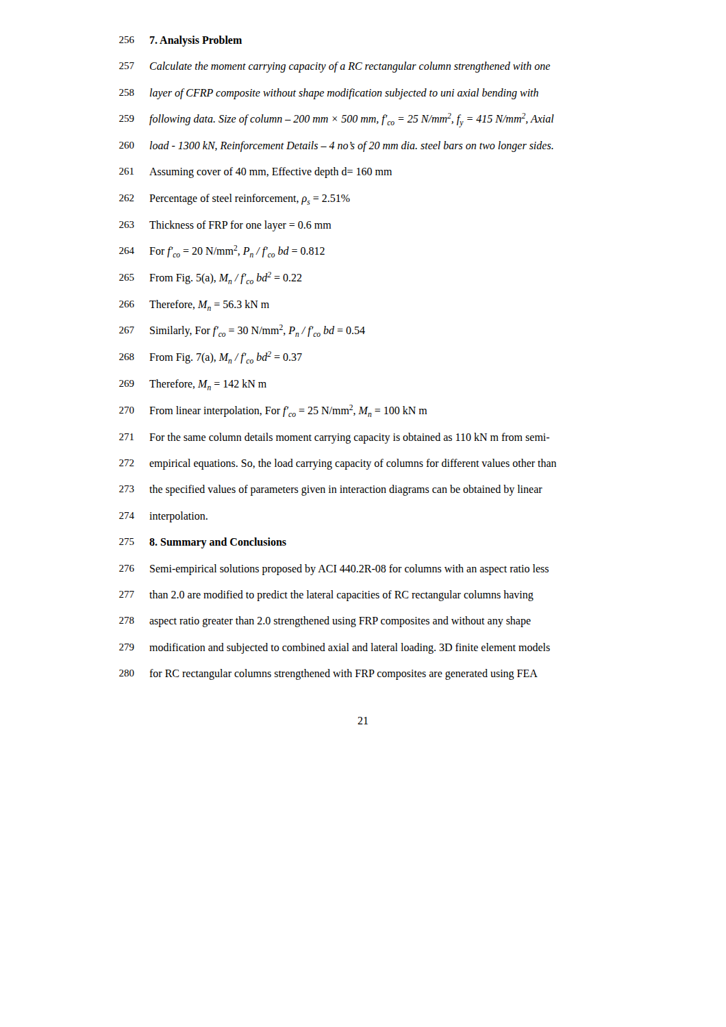256
7. Analysis Problem
257
Calculate the moment carrying capacity of a RC rectangular column strengthened with one
258
layer of CFRP composite without shape modification subjected to uni axial bending with
259
following data. Size of column – 200 mm × 500 mm, f′co = 25 N/mm2, fy = 415 N/mm2, Axial
260
load - 1300 kN, Reinforcement Details – 4 no’s of 20 mm dia. steel bars on two longer sides.
261
Assuming cover of 40 mm, Effective depth d= 160 mm
262
Percentage of steel reinforcement, ρs = 2.51%
263
Thickness of FRP for one layer = 0.6 mm
264
For f′co = 20 N/mm2, Pn / f′co bd = 0.812
265
From Fig. 5(a), Mn / f′co bd2 = 0.22
266
Therefore, Mn = 56.3 kN m
267
Similarly, For f′co = 30 N/mm2, Pn / f′co bd = 0.54
268
From Fig. 7(a), Mn / f′co bd2 = 0.37
269
Therefore, Mn = 142 kN m
270
From linear interpolation, For f′co = 25 N/mm2, Mn = 100 kN m
271
For the same column details moment carrying capacity is obtained as 110 kN m from semi-
272
empirical equations. So, the load carrying capacity of columns for different values other than
273
the specified values of parameters given in interaction diagrams can be obtained by linear
274
interpolation.
275
8. Summary and Conclusions
276
Semi-empirical solutions proposed by ACI 440.2R-08 for columns with an aspect ratio less
277
than 2.0 are modified to predict the lateral capacities of RC rectangular columns having
278
aspect ratio greater than 2.0 strengthened using FRP composites and without any shape
279
modification and subjected to combined axial and lateral loading. 3D finite element models
280
for RC rectangular columns strengthened with FRP composites are generated using FEA
21